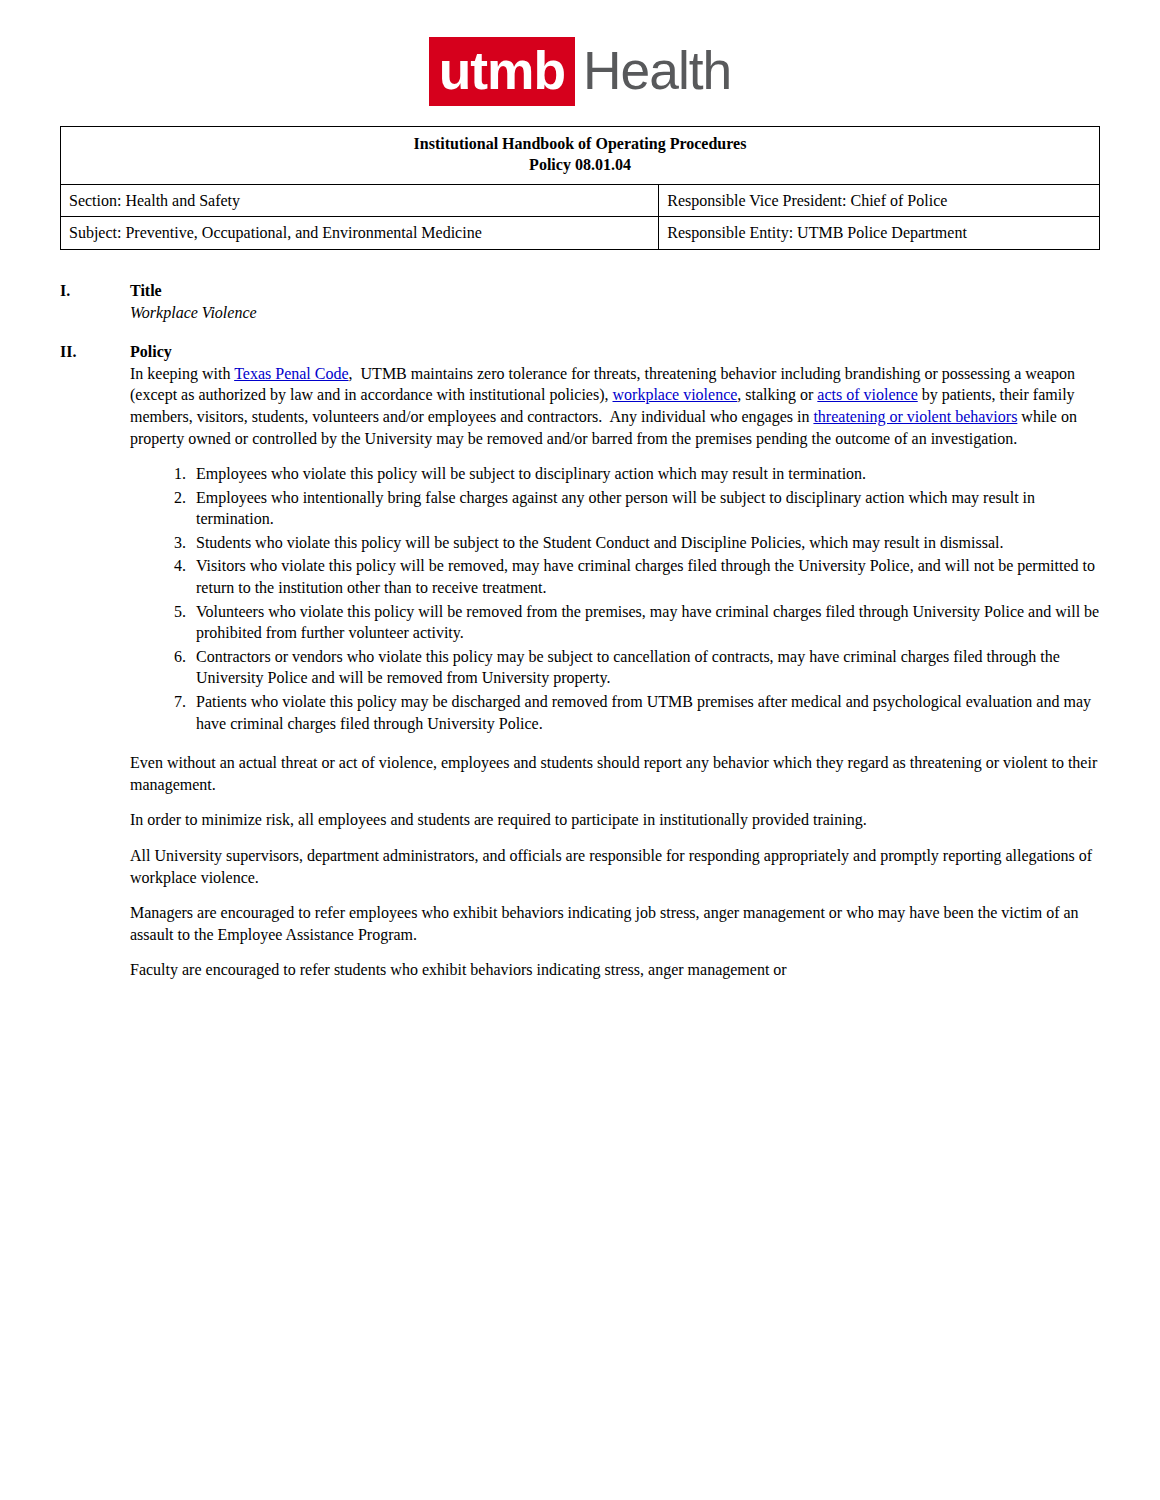utmb Health
| Institutional Handbook of Operating Procedures Policy 08.01.04 |
| Section: Health and Safety | Responsible Vice President: Chief of Police |
| Subject: Preventive, Occupational, and Environmental Medicine | Responsible Entity: UTMB Police Department |
I. Title
Workplace Violence
II. Policy
In keeping with Texas Penal Code, UTMB maintains zero tolerance for threats, threatening behavior including brandishing or possessing a weapon (except as authorized by law and in accordance with institutional policies), workplace violence, stalking or acts of violence by patients, their family members, visitors, students, volunteers and/or employees and contractors. Any individual who engages in threatening or violent behaviors while on property owned or controlled by the University may be removed and/or barred from the premises pending the outcome of an investigation.
Employees who violate this policy will be subject to disciplinary action which may result in termination.
Employees who intentionally bring false charges against any other person will be subject to disciplinary action which may result in termination.
Students who violate this policy will be subject to the Student Conduct and Discipline Policies, which may result in dismissal.
Visitors who violate this policy will be removed, may have criminal charges filed through the University Police, and will not be permitted to return to the institution other than to receive treatment.
Volunteers who violate this policy will be removed from the premises, may have criminal charges filed through University Police and will be prohibited from further volunteer activity.
Contractors or vendors who violate this policy may be subject to cancellation of contracts, may have criminal charges filed through the University Police and will be removed from University property.
Patients who violate this policy may be discharged and removed from UTMB premises after medical and psychological evaluation and may have criminal charges filed through University Police.
Even without an actual threat or act of violence, employees and students should report any behavior which they regard as threatening or violent to their management.
In order to minimize risk, all employees and students are required to participate in institutionally provided training.
All University supervisors, department administrators, and officials are responsible for responding appropriately and promptly reporting allegations of workplace violence.
Managers are encouraged to refer employees who exhibit behaviors indicating job stress, anger management or who may have been the victim of an assault to the Employee Assistance Program.
Faculty are encouraged to refer students who exhibit behaviors indicating stress, anger management or